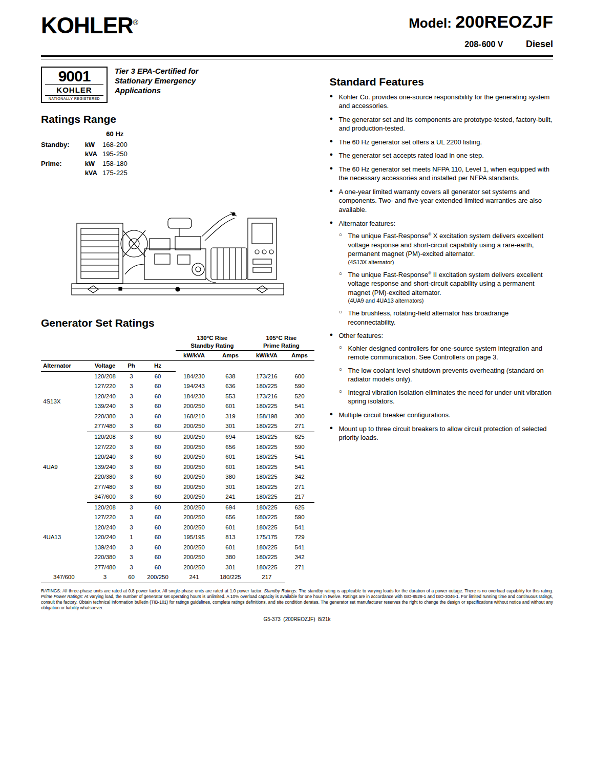KOHLER®
Model: 200REOZJF
208- 600 V Diesel
9001
KOHLER
NATIONALLY REGISTERED
Tier 3 EPA-Certified for
Stationary Emergency
Applications
Ratings Range
| | | 60 Hz |
| Standby: | kW | 168- 200 |
| | kVA | 195- 250 |
| Prime: | kW | 158- 180 |
| | kVA | 175- 225 |
Generator Set Ratings
| | | | | 130°C Rise Standby Rating | 105°C Rise Prime Rating |
| --- | --- | --- | --- | --- | --- |
| kW/kVA | Amps | kW/kVA | Amps |
| Alternator | Voltage | Ph | Hz | |
| 4S13X | 120/208 | 3 | 60 | 184/230 | 638 | 173/216 | 600 |
| 127/220 | 3 | 60 | 194/243 | 636 | 180/225 | 590 |
| 120/240 | 3 | 60 | 184/230 | 553 | 173/216 | 520 |
| 139/240 | 3 | 60 | 200/250 | 601 | 180/225 | 541 |
| 220/380 | 3 | 60 | 168/210 | 319 | 158/198 | 300 |
| 277/480 | 3 | 60 | 200/250 | 301 | 180/225 | 271 |
| 4UA9 | 120/208 | 3 | 60 | 200/250 | 694 | 180/225 | 625 |
| 127/220 | 3 | 60 | 200/250 | 656 | 180/225 | 590 |
| 120/240 | 3 | 60 | 200/250 | 601 | 180/225 | 541 |
| 139/240 | 3 | 60 | 200/250 | 601 | 180/225 | 541 |
| 220/380 | 3 | 60 | 200/250 | 380 | 180/225 | 342 |
| 277/480 | 3 | 60 | 200/250 | 301 | 180/225 | 271 |
| 347/600 | 3 | 60 | 200/250 | 241 | 180/225 | 217 |
| 4UA13 | 120/208 | 3 | 60 | 200/250 | 694 | 180/225 | 625 |
| 127/220 | 3 | 60 | 200/250 | 656 | 180/225 | 590 |
| 120/240 | 3 | 60 | 200/250 | 601 | 180/225 | 541 |
| 120/240 | 1 | 60 | 195/195 | 813 | 175/175 | 729 |
| 139/240 | 3 | 60 | 200/250 | 601 | 180/225 | 541 |
| 220/380 | 3 | 60 | 200/250 | 380 | 180/225 | 342 |
| 277/480 | 3 | 60 | 200/250 | 301 | 180/225 | 271 |
| 347/600 | 3 | 60 | 200/250 | 241 | 180/225 | 217 |
Standard Features
Kohler Co. provides one-source responsibility for the generating system and accessories.
The generator set and its components are prototype-tested, factory-built, and production-tested.
The 60 Hz generator set offers a UL 2200 listing.
The generator set accepts rated load in one step.
The 60 Hz generator set meets NFPA 110, Level 1, when equipped with the necessary accessories and installed per NFPA standards.
A one-year limited warranty covers all generator set systems and components. Two- and five-year extended limited warranties are also available.
Alternator features:
The unique Fast-Response® X excitation system delivers excellent voltage response and short-circuit capability using a rare-earth, permanent magnet (PM)-excited alternator. (4S13X alternator)
The unique Fast-Response® II excitation system delivers excellent voltage response and short-circuit capability using a permanent magnet (PM)-excited alternator. (4UA9 and 4UA13 alternators)
The brushless, rotating-field alternator has broadrange reconnectability.
Other features:
Kohler designed controllers for one-source system integration and remote communication. See Controllers on page 3.
The low coolant level shutdown prevents overheating (standard on radiator models only).
Integral vibration isolation eliminates the need for under-unit vibration spring isolators.
Multiple circuit breaker configurations.
Mount up to three circuit breakers to allow circuit protection of selected priority loads.
RATINGS: All three-phase units are rated at 0.8 power factor. All single-phase units are rated at 1.0 power factor. Standby Ratings: The standby rating is applicable to varying loads for the duration of a power outage. There is no overload capability for this rating. Prime Power Ratings: At varying load, the number of generator set operating hours is unlimited. A 10% overload capacity is available for one hour in twelve. Ratings are in accordance with ISO-8528-1 and ISO-3046-1. For limited running time and continuous ratings, consult the factory. Obtain technical information bulletin (TIB-101) for ratings guidelines, complete ratings definitions, and site condition derates. The generator set manufacturer reserves the right to change the design or specifications without notice and without any obligation or liability whatsoever.
G5-373 (200REOZJF) 8/21k